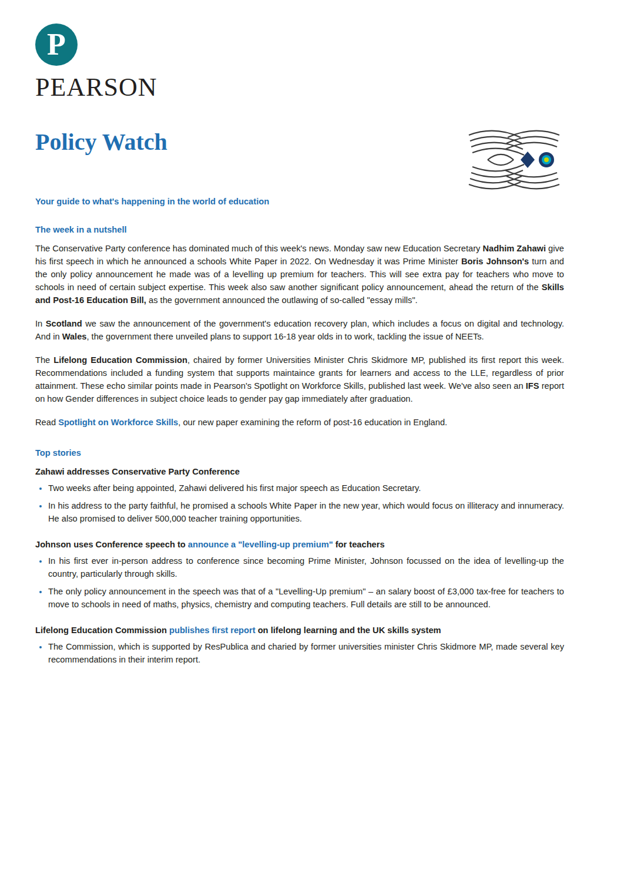P
PEARSON
Policy Watch
Your guide to what's happening in the world of education
The week in a nutshell
The Conservative Party conference has dominated much of this week's news. Monday saw new Education Secretary Nadhim Zahawi give his first speech in which he announced a schools White Paper in 2022. On Wednesday it was Prime Minister Boris Johnson's turn and the only policy announcement he made was of a levelling up premium for teachers. This will see extra pay for teachers who move to schools in need of certain subject expertise. This week also saw another significant policy announcement, ahead the return of the Skills and Post-16 Education Bill, as the government announced the outlawing of so-called "essay mills".
In Scotland we saw the announcement of the government's education recovery plan, which includes a focus on digital and technology. And in Wales, the government there unveiled plans to support 16-18 year olds in to work, tackling the issue of NEETs.
The Lifelong Education Commission, chaired by former Universities Minister Chris Skidmore MP, published its first report this week. Recommendations included a funding system that supports maintaince grants for learners and access to the LLE, regardless of prior attainment. These echo similar points made in Pearson's Spotlight on Workforce Skills, published last week. We've also seen an IFS report on how Gender differences in subject choice leads to gender pay gap immediately after graduation.
Read Spotlight on Workforce Skills, our new paper examining the reform of post-16 education in England.
Top stories
Zahawi addresses Conservative Party Conference
Two weeks after being appointed, Zahawi delivered his first major speech as Education Secretary.
In his address to the party faithful, he promised a schools White Paper in the new year, which would focus on illiteracy and innumeracy. He also promised to deliver 500,000 teacher training opportunities.
Johnson uses Conference speech to announce a "levelling-up premium" for teachers
In his first ever in-person address to conference since becoming Prime Minister, Johnson focussed on the idea of levelling-up the country, particularly through skills.
The only policy announcement in the speech was that of a "Levelling-Up premium" – an salary boost of £3,000 tax-free for teachers to move to schools in need of maths, physics, chemistry and computing teachers. Full details are still to be announced.
Lifelong Education Commission publishes first report on lifelong learning and the UK skills system
The Commission, which is supported by ResPublica and charied by former universities minister Chris Skidmore MP, made several key recommendations in their interim report.